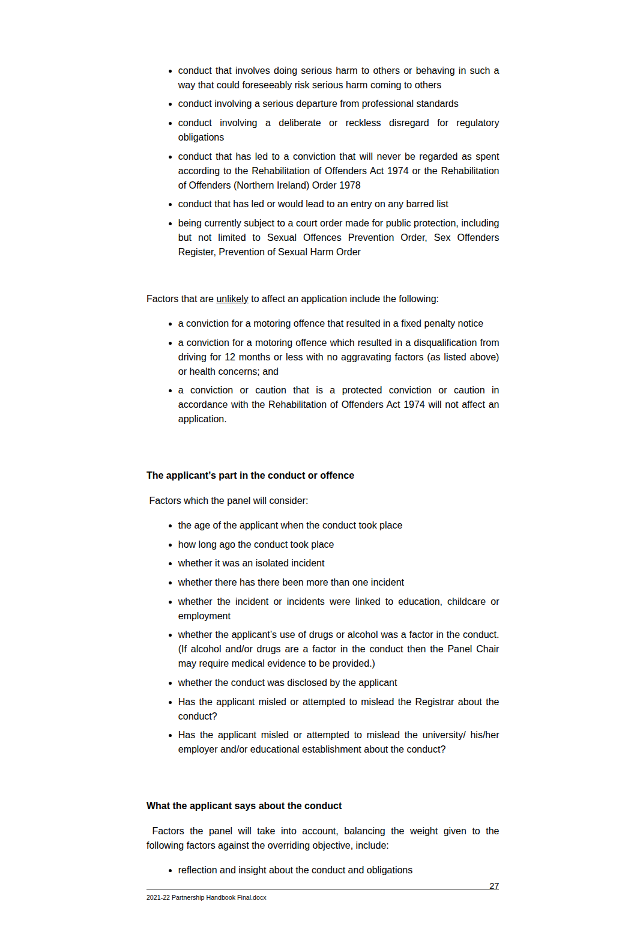conduct that involves doing serious harm to others or behaving in such a way that could foreseeably risk serious harm coming to others
conduct involving a serious departure from professional standards
conduct involving a deliberate or reckless disregard for regulatory obligations
conduct that has led to a conviction that will never be regarded as spent according to the Rehabilitation of Offenders Act 1974 or the Rehabilitation of Offenders (Northern Ireland) Order 1978
conduct that has led or would lead to an entry on any barred list
being currently subject to a court order made for public protection, including but not limited to Sexual Offences Prevention Order, Sex Offenders Register, Prevention of Sexual Harm Order
Factors that are unlikely to affect an application include the following:
a conviction for a motoring offence that resulted in a fixed penalty notice
a conviction for a motoring offence which resulted in a disqualification from driving for 12 months or less with no aggravating factors (as listed above) or health concerns; and
a conviction or caution that is a protected conviction or caution in accordance with the Rehabilitation of Offenders Act 1974 will not affect an application.
The applicant’s part in the conduct or offence
Factors which the panel will consider:
the age of the applicant when the conduct took place
how long ago the conduct took place
whether it was an isolated incident
whether there has there been more than one incident
whether the incident or incidents were linked to education, childcare or employment
whether the applicant’s use of drugs or alcohol was a factor in the conduct. (If alcohol and/or drugs are a factor in the conduct then the Panel Chair may require medical evidence to be provided.)
whether the conduct was disclosed by the applicant
Has the applicant misled or attempted to mislead the Registrar about the conduct?
Has the applicant misled or attempted to mislead the university/ his/her employer and/or educational establishment about the conduct?
What the applicant says about the conduct
Factors the panel will take into account, balancing the weight given to the following factors against the overriding objective, include:
reflection and insight about the conduct and obligations
27
2021-22 Partnership Handbook Final.docx